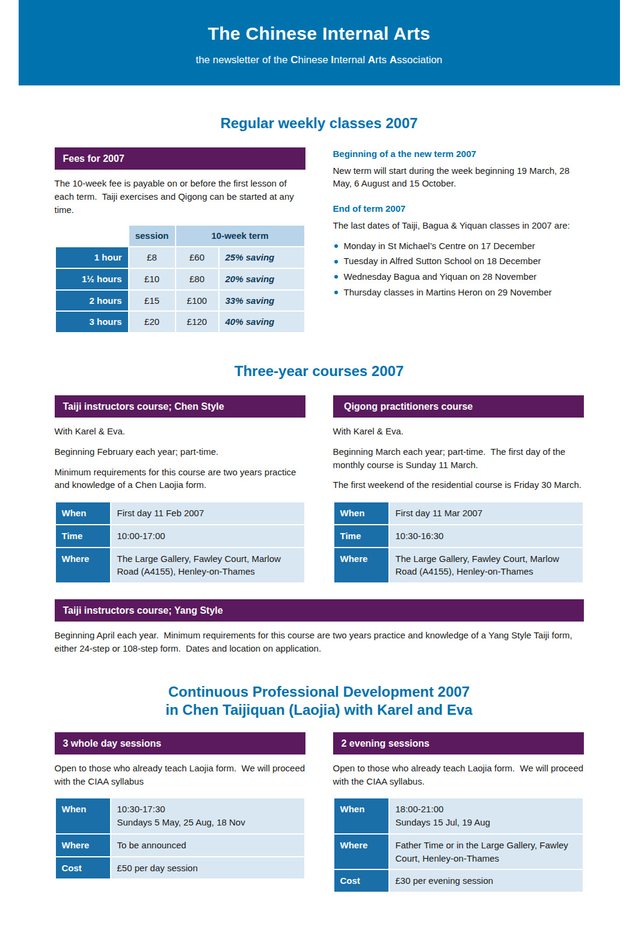The Chinese Internal Arts
the newsletter of the Chinese Internal Arts Association
Regular weekly classes 2007
Fees for 2007
The 10-week fee is payable on or before the first lesson of each term. Taiji exercises and Qigong can be started at any time.
| | session | 10-week term |
| --- | --- | --- |
| 1 hour | £8 | £60 | 25% saving |
| 1½ hours | £10 | £80 | 20% saving |
| 2 hours | £15 | £100 | 33% saving |
| 3 hours | £20 | £120 | 40% saving |
Beginning of a the new term 2007
New term will start during the week beginning 19 March, 28 May, 6 August and 15 October.
End of term 2007
The last dates of Taiji, Bagua & Yiquan classes in 2007 are:
Monday in St Michael’s Centre on 17 December
Tuesday in Alfred Sutton School on 18 December
Wednesday Bagua and Yiquan on 28 November
Thursday classes in Martins Heron on 29 November
Three-year courses 2007
Taiji instructors course; Chen Style
With Karel & Eva.
Beginning February each year; part-time.
Minimum requirements for this course are two years practice and knowledge of a Chen Laojia form.
| When | First day 11 Feb 2007 |
| Time | 10:00-17:00 |
| Where | The Large Gallery, Fawley Court, Marlow Road (A4155), Henley-on-Thames |
Qigong practitioners course
With Karel & Eva.
Beginning March each year; part-time. The first day of the monthly course is Sunday 11 March.
The first weekend of the residential course is Friday 30 March.
| When | First day 11 Mar 2007 |
| Time | 10:30-16:30 |
| Where | The Large Gallery, Fawley Court, Marlow Road (A4155), Henley-on-Thames |
Taiji instructors course; Yang Style
Beginning April each year. Minimum requirements for this course are two years practice and knowledge of a Yang Style Taiji form, either 24-step or 108-step form. Dates and location on application.
Continuous Professional Development 2007
in Chen Taijiquan (Laojia) with Karel and Eva
3 whole day sessions
Open to those who already teach Laojia form. We will proceed with the CIAA syllabus
| When | 10:30-17:30 Sundays 5 May, 25 Aug, 18 Nov |
| Where | To be announced |
| Cost | £50 per day session |
2 evening sessions
Open to those who already teach Laojia form. We will proceed with the CIAA syllabus.
| When | 18:00-21:00 Sundays 15 Jul, 19 Aug |
| Where | Father Time or in the Large Gallery, Fawley Court, Henley-on-Thames |
| Cost | £30 per evening session |